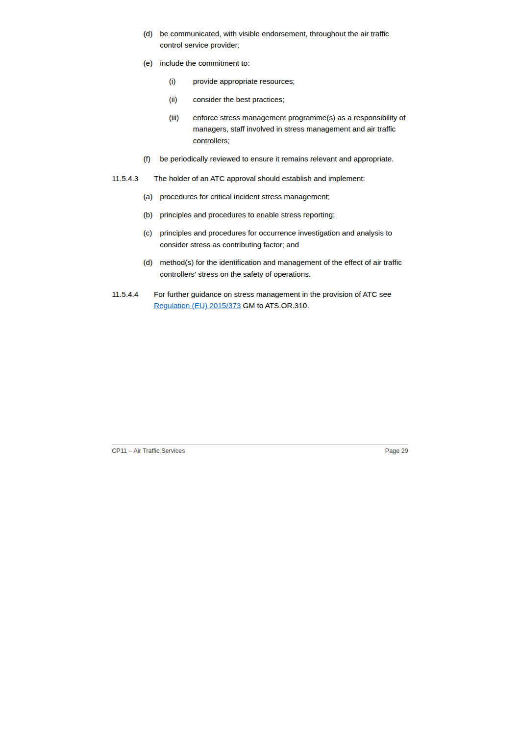(d)
be communicated, with visible endorsement, throughout the air traffic control service provider;
(e)
include the commitment to:
(i)
provide appropriate resources;
(ii)
consider the best practices;
(iii)
enforce stress management programme(s) as a responsibility of managers, staff involved in stress management and air traffic controllers;
(f)
be periodically reviewed to ensure it remains relevant and appropriate.
11.5.4.3
The holder of an ATC approval should establish and implement:
(a)
procedures for critical incident stress management;
(b)
principles and procedures to enable stress reporting;
(c)
principles and procedures for occurrence investigation and analysis to consider stress as contributing factor; and
(d)
method(s) for the identification and management of the effect of air traffic controllers’ stress on the safety of operations.
11.5.4.4
For further guidance on stress management in the provision of ATC see Regulation (EU) 2015/373 GM to ATS.OR.310.
CP11 – Air Traffic Services Page 29